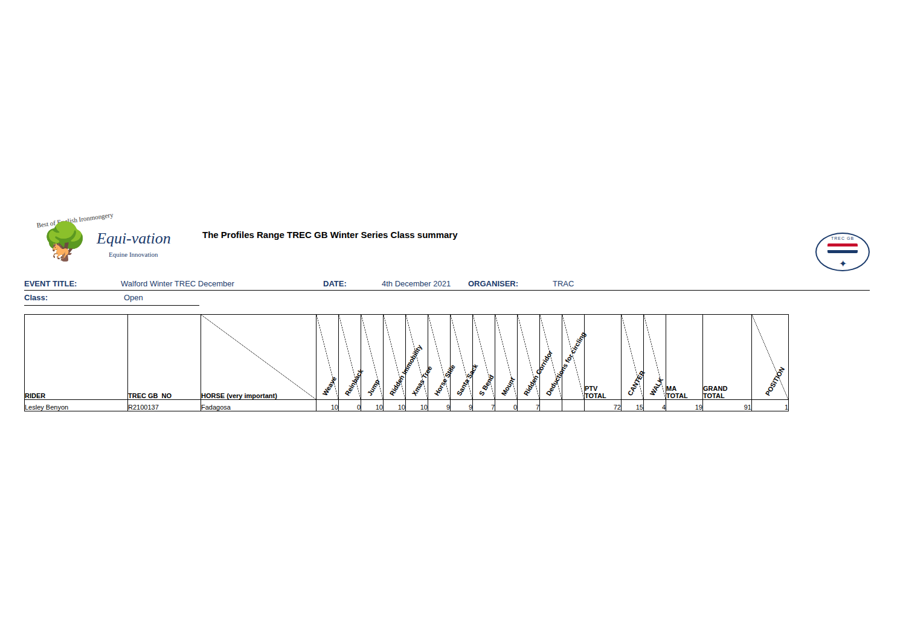Best of English Ironmongery
🌳
🐎
Equi-vation
Equine Innovation
The Profiles Range TREC GB Winter Series Class summary
TREC GB
✦
EVENT TITLE:
Walford Winter TREC December
DATE:
4th December 2021
ORGANISER:
TRAC
Class:
Open
| RIDER | TREC GB NO | HORSE (very important) | Weave | Reinback | Jump | Ridden Immobility | Xmas Tree | Horse Stile | Santa Sack | S Bend | Mount | Ridden Corridor | Deductions for circling | | PTV TOTAL | CANTER | WALK | MA TOTAL | GRAND TOTAL | POSITION |
| --- | --- | --- | --- | --- | --- | --- | --- | --- | --- | --- | --- | --- | --- | --- | --- | --- | --- | --- | --- | --- |
| Lesley Benyon | R2100137 | Fadagosa | 10 | 0 | 10 | 10 | 10 | 9 | 9 | 7 | 0 | 7 | | | 72 | 15 | 4 | 19 | 91 | 1 |